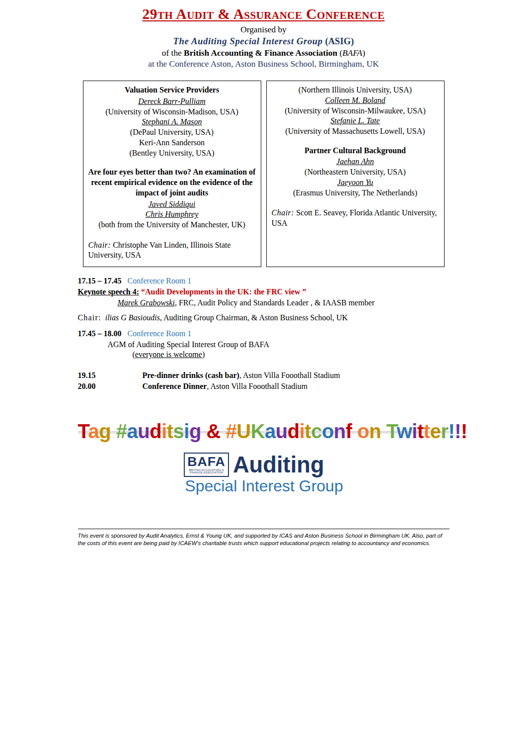29th Audit & Assurance Conference
Organised by
The Auditing Special Interest Group (ASIG)
of the British Accounting & Finance Association (BAFA)
at the Conference Aston, Aston Business School, Birmingham, UK
| Valuation Service Providers Dereck Barr-Pulliam (University of Wisconsin-Madison, USA) Stephani A. Mason (DePaul University, USA) Keri-Ann Sanderson (Bentley University, USA) Are four eyes better than two? An examination of recent empirical evidence on the evidence of the impact of joint audits Javed Siddiqui Chris Humphrey (both from the University of Manchester, UK) Chair: Christophe Van Linden, Illinois State University, USA | (Northern Illinois University, USA) Colleen M. Boland (University of Wisconsin-Milwaukee, USA) Stefanie L. Tate (University of Massachusetts Lowell, USA) Partner Cultural Background Jaehan Ahn (Northeastern University, USA) Jaeyoon Yu (Erasmus University, The Netherlands) Chair: Scott E. Seavey, Florida Atlantic University, USA |
17.15 – 17.45 Conference Room 1
Keynote speech 4: “Audit Developments in the UK: the FRC view ”
Marek Grabowski, FRC, Audit Policy and Standards Leader , & IAASB member
Chair: ilias G Basioudis, Auditing Group Chairman, & Aston Business School, UK
17.45 – 18.00 Conference Room 1
AGM of Auditing Special Interest Group of BAFA
(everyone is welcome)
19.15 Pre-dinner drinks (cash bar), Aston Villa Fooothall Stadium
20.00 Conference Dinner, Aston Villa Fooothall Stadium
Tag #auditsig & #UKauditconf on Twitter!!!
BAFA BRITISH ACCOUNTING &
FINANCE ASSOCIATION
Auditing
Special Interest Group
This event is sponsored by Audit Analytics, Ernst & Young UK, and supported by ICAS and Aston Business School in Birmingham UK. Also, part of the costs of this event are being paid by ICAEW's charitable trusts which support educational projects relating to accountancy and economics.